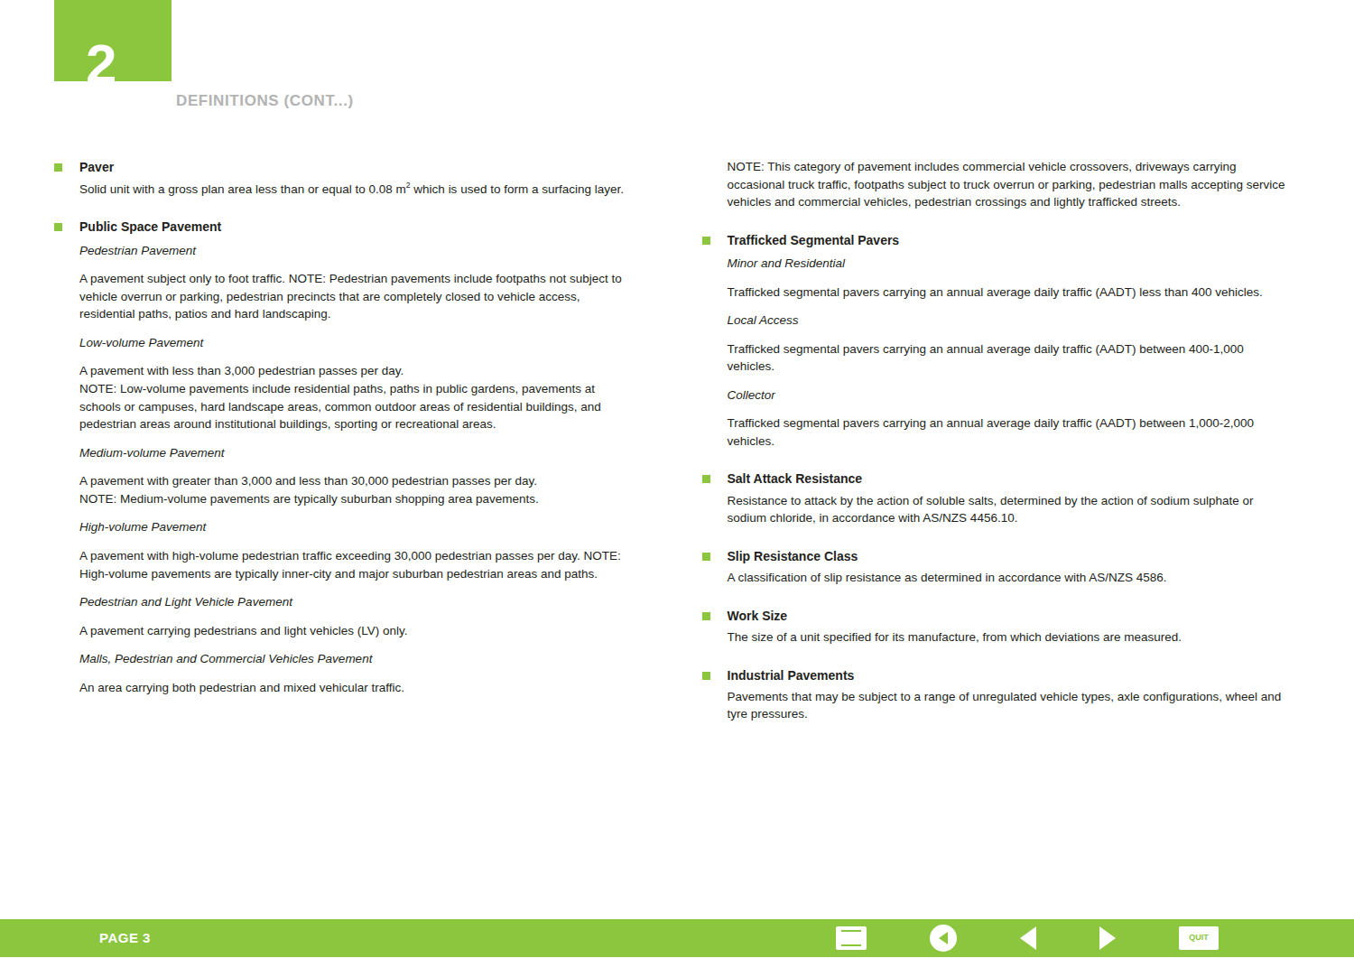2
Definitions (cont...)
Paver
Solid unit with a gross plan area less than or equal to 0.08 m2 which is used to form a surfacing layer.
Public Space Pavement
Pedestrian Pavement
A pavement subject only to foot traffic. NOTE: Pedestrian pavements include footpaths not subject to vehicle overrun or parking, pedestrian precincts that are completely closed to vehicle access, residential paths, patios and hard landscaping.
Low-volume Pavement
A pavement with less than 3,000 pedestrian passes per day.
NOTE: Low-volume pavements include residential paths, paths in public gardens, pavements at schools or campuses, hard landscape areas, common outdoor areas of residential buildings, and pedestrian areas around institutional buildings, sporting or recreational areas.
Medium-volume Pavement
A pavement with greater than 3,000 and less than 30,000 pedestrian passes per day.
NOTE: Medium-volume pavements are typically suburban shopping area pavements.
High-volume Pavement
A pavement with high-volume pedestrian traffic exceeding 30,000 pedestrian passes per day. NOTE: High-volume pavements are typically inner-city and major suburban pedestrian areas and paths.
Pedestrian and Light Vehicle Pavement
A pavement carrying pedestrians and light vehicles (LV) only.
Malls, Pedestrian and Commercial Vehicles Pavement
An area carrying both pedestrian and mixed vehicular traffic.
NOTE: This category of pavement includes commercial vehicle crossovers, driveways carrying occasional truck traffic, footpaths subject to truck overrun or parking, pedestrian malls accepting service vehicles and commercial vehicles, pedestrian crossings and lightly trafficked streets.
Trafficked Segmental Pavers
Minor and Residential
Trafficked segmental pavers carrying an annual average daily traffic (AADT) less than 400 vehicles.
Local Access
Trafficked segmental pavers carrying an annual average daily traffic (AADT) between 400-1,000 vehicles.
Collector
Trafficked segmental pavers carrying an annual average daily traffic (AADT) between 1,000-2,000 vehicles.
Salt Attack Resistance
Resistance to attack by the action of soluble salts, determined by the action of sodium sulphate or sodium chloride, in accordance with AS/NZS 4456.10.
Slip Resistance Class
A classification of slip resistance as determined in accordance with AS/NZS 4586.
Work Size
The size of a unit specified for its manufacture, from which deviations are measured.
Industrial Pavements
Pavements that may be subject to a range of unregulated vehicle types, axle configurations, wheel and tyre pressures.
PAGE 3
QUIT